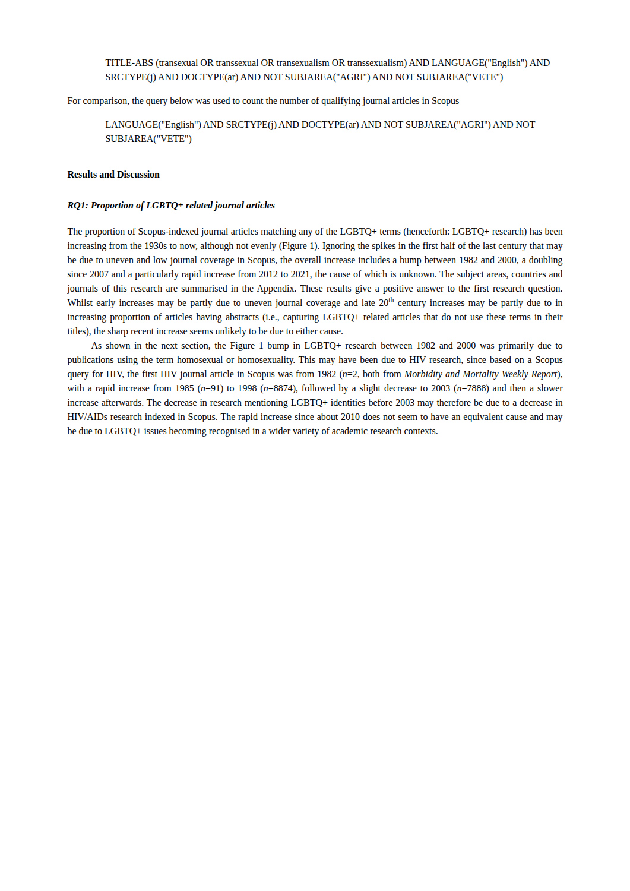TITLE-ABS (transexual OR transsexual OR transexualism OR transsexualism) AND LANGUAGE("English") AND SRCTYPE(j) AND DOCTYPE(ar) AND NOT SUBJAREA("AGRI") AND NOT SUBJAREA("VETE")
For comparison, the query below was used to count the number of qualifying journal articles in Scopus
LANGUAGE("English") AND SRCTYPE(j) AND DOCTYPE(ar) AND NOT SUBJAREA("AGRI") AND NOT SUBJAREA("VETE")
Results and Discussion
RQ1: Proportion of LGBTQ+ related journal articles
The proportion of Scopus-indexed journal articles matching any of the LGBTQ+ terms (henceforth: LGBTQ+ research) has been increasing from the 1930s to now, although not evenly (Figure 1). Ignoring the spikes in the first half of the last century that may be due to uneven and low journal coverage in Scopus, the overall increase includes a bump between 1982 and 2000, a doubling since 2007 and a particularly rapid increase from 2012 to 2021, the cause of which is unknown. The subject areas, countries and journals of this research are summarised in the Appendix. These results give a positive answer to the first research question. Whilst early increases may be partly due to uneven journal coverage and late 20th century increases may be partly due to in increasing proportion of articles having abstracts (i.e., capturing LGBTQ+ related articles that do not use these terms in their titles), the sharp recent increase seems unlikely to be due to either cause.
As shown in the next section, the Figure 1 bump in LGBTQ+ research between 1982 and 2000 was primarily due to publications using the term homosexual or homosexuality. This may have been due to HIV research, since based on a Scopus query for HIV, the first HIV journal article in Scopus was from 1982 (n=2, both from Morbidity and Mortality Weekly Report), with a rapid increase from 1985 (n=91) to 1998 (n=8874), followed by a slight decrease to 2003 (n=7888) and then a slower increase afterwards. The decrease in research mentioning LGBTQ+ identities before 2003 may therefore be due to a decrease in HIV/AIDs research indexed in Scopus. The rapid increase since about 2010 does not seem to have an equivalent cause and may be due to LGBTQ+ issues becoming recognised in a wider variety of academic research contexts.